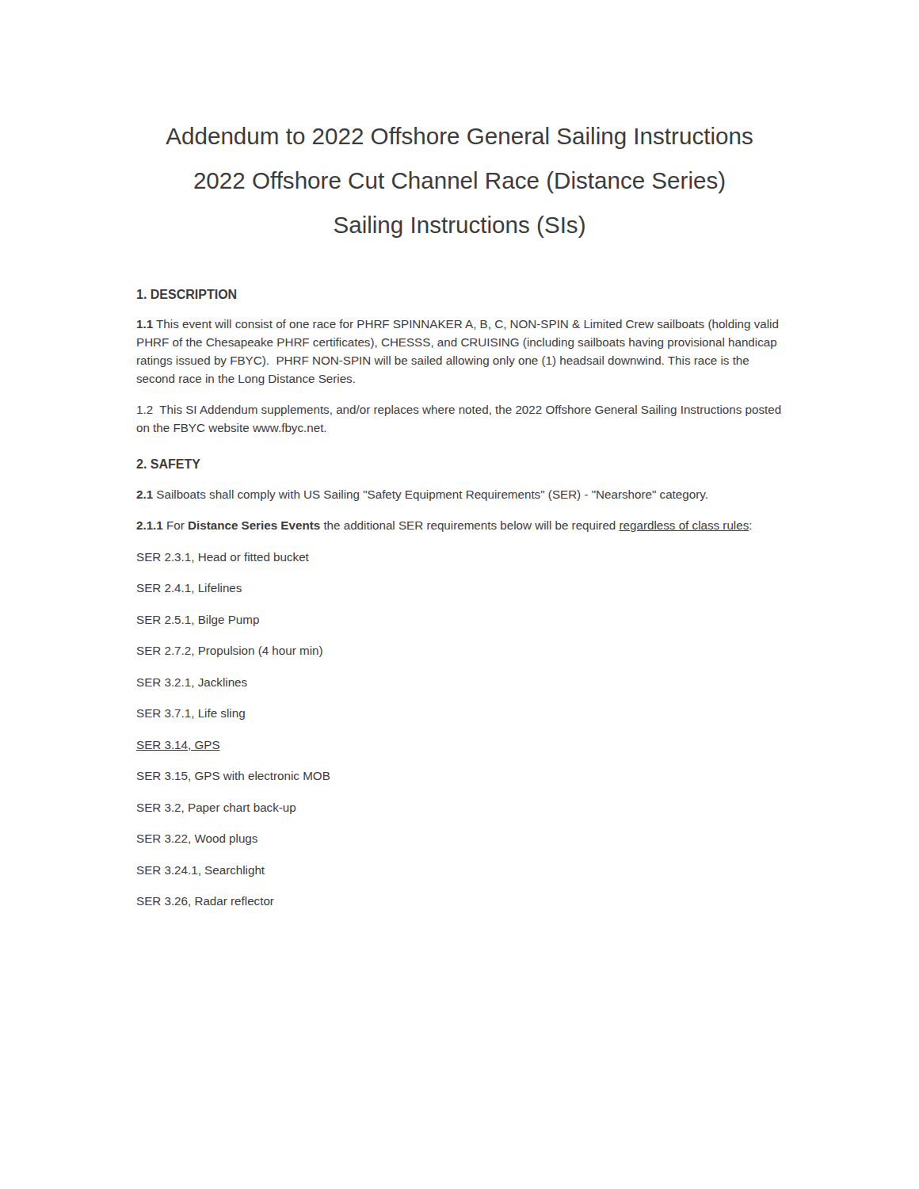Addendum to 2022 Offshore General Sailing Instructions
2022 Offshore Cut Channel Race (Distance Series)
Sailing Instructions (SIs)
1. DESCRIPTION
1.1 This event will consist of one race for PHRF SPINNAKER A, B, C, NON-SPIN & Limited Crew sailboats (holding valid PHRF of the Chesapeake PHRF certificates), CHESSS, and CRUISING (including sailboats having provisional handicap ratings issued by FBYC). PHRF NON-SPIN will be sailed allowing only one (1) headsail downwind. This race is the second race in the Long Distance Series.
1.2 This SI Addendum supplements, and/or replaces where noted, the 2022 Offshore General Sailing Instructions posted on the FBYC website www.fbyc.net.
2. SAFETY
2.1 Sailboats shall comply with US Sailing "Safety Equipment Requirements" (SER) - "Nearshore" category.
2.1.1 For Distance Series Events the additional SER requirements below will be required regardless of class rules:
SER 2.3.1, Head or fitted bucket
SER 2.4.1, Lifelines
SER 2.5.1, Bilge Pump
SER 2.7.2, Propulsion (4 hour min)
SER 3.2.1, Jacklines
SER 3.7.1, Life sling
SER 3.14, GPS
SER 3.15, GPS with electronic MOB
SER 3.2, Paper chart back-up
SER 3.22, Wood plugs
SER 3.24.1, Searchlight
SER 3.26, Radar reflector